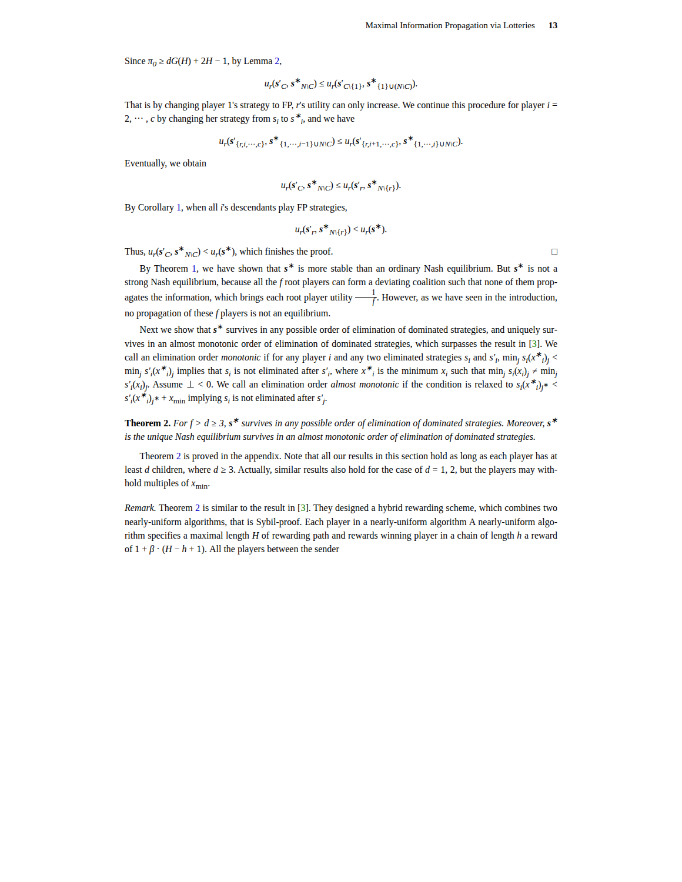Maximal Information Propagation via Lotteries 13
Since π0 ≥ dG(H) + 2H − 1, by Lemma 2,
ur(s′C, s∗N\C) ≤ ur(s′C\{1}, s∗{1}∪(N\C)).
That is by changing player 1's strategy to FP, r's utility can only increase. We continue this procedure for player i = 2, ··· , c by changing her strategy from si to s∗i, and we have
ur(s′{r,i,···,c}, s∗{1,···,i−1}∪N\C) ≤ ur(s′{r,i+1,···,c}, s∗{1,···,i}∪N\C).
Eventually, we obtain
ur(s′C, s∗N\C) ≤ ur(s′r, s∗N\{r}).
By Corollary 1, when all i's descendants play FP strategies,
ur(s′r, s∗N\{r}) < ur(s∗).
Thus, ur(s′C, s∗N\C) < ur(s∗), which finishes the proof. □
By Theorem 1, we have shown that s∗ is more stable than an ordinary Nash equilibrium. But s∗ is not a strong Nash equilibrium, because all the f root players can form a deviating coalition such that none of them propagates the information, which brings each root player utility 1 f. However, as we have seen in the introduction, no propagation of these f players is not an equilibrium.
Next we show that s∗ survives in any possible order of elimination of dominated strategies, and uniquely survives in an almost monotonic order of elimination of dominated strategies, which surpasses the result in [3]. We call an elimination order monotonic if for any player i and any two eliminated strategies si and s′i, minj si(x∗i)j < minj s′i(x∗i)j implies that si is not eliminated after s′i, where x∗i is the minimum xi such that minj si(xi)j ≠ minj s′i(xi)j. Assume ⊥ < 0. We call an elimination order almost monotonic if the condition is relaxed to si(x∗i)j∗ < s′i(x∗i)j∗ + xmin implying si is not eliminated after s′j.
Theorem 2. For f > d ≥ 3, s∗ survives in any possible order of elimination of dominated strategies. Moreover, s∗ is the unique Nash equilibrium survives in an almost monotonic order of elimination of dominated strategies.
Theorem 2 is proved in the appendix. Note that all our results in this section hold as long as each player has at least d children, where d ≥ 3. Actually, similar results also hold for the case of d = 1, 2, but the players may withhold multiples of xmin.
Remark. Theorem 2 is similar to the result in [3]. They designed a hybrid rewarding scheme, which combines two nearly-uniform algorithms, that is Sybil-proof. Each player in a nearly-uniform algorithm A nearly-uniform algorithm specifies a maximal length H of rewarding path and rewards winning player in a chain of length h a reward of 1 + β · (H − h + 1). All the players between the sender